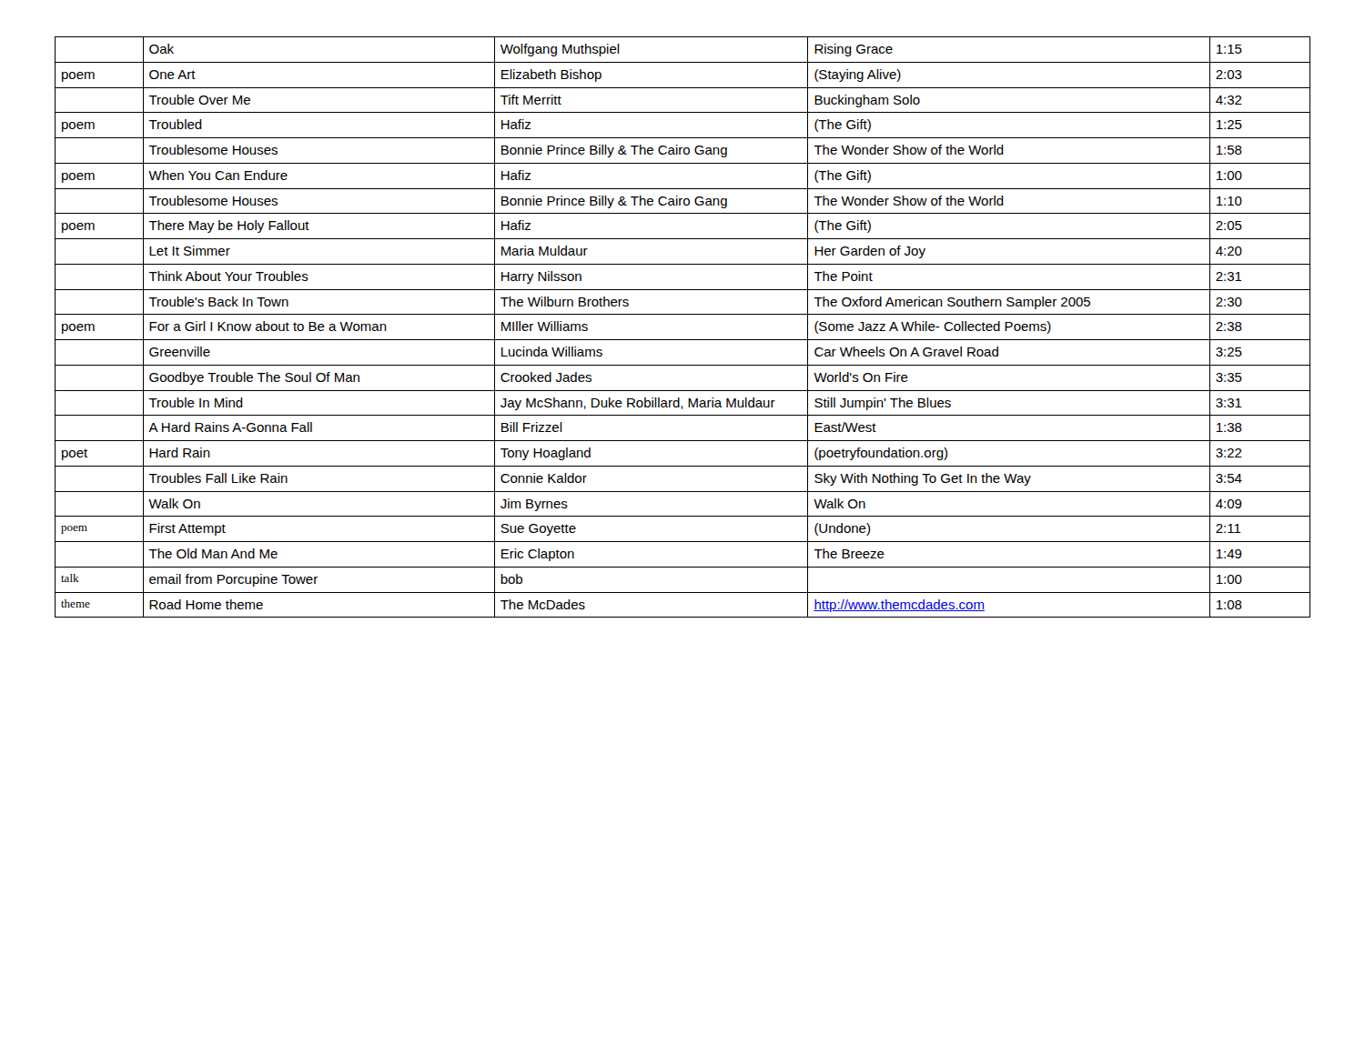| | Oak | Wolfgang Muthspiel | Rising Grace | 1:15 |
| poem | One Art | Elizabeth Bishop | (Staying Alive) | 2:03 |
| | Trouble Over Me | Tift Merritt | Buckingham Solo | 4:32 |
| poem | Troubled | Hafiz | (The Gift) | 1:25 |
| | Troublesome Houses | Bonnie Prince Billy & The Cairo Gang | The Wonder Show of the World | 1:58 |
| poem | When You Can Endure | Hafiz | (The Gift) | 1:00 |
| | Troublesome Houses | Bonnie Prince Billy & The Cairo Gang | The Wonder Show of the World | 1:10 |
| poem | There May be Holy Fallout | Hafiz | (The Gift) | 2:05 |
| | Let It Simmer | Maria Muldaur | Her Garden of Joy | 4:20 |
| | Think About Your Troubles | Harry Nilsson | The Point | 2:31 |
| | Trouble's Back In Town | The Wilburn Brothers | The Oxford American Southern Sampler 2005 | 2:30 |
| poem | For a Girl I Know about to Be a Woman | MIller Williams | (Some Jazz A While- Collected Poems) | 2:38 |
| | Greenville | Lucinda Williams | Car Wheels On A Gravel Road | 3:25 |
| | Goodbye Trouble The Soul Of Man | Crooked Jades | World's On Fire | 3:35 |
| | Trouble In Mind | Jay McShann, Duke Robillard, Maria Muldaur | Still Jumpin' The Blues | 3:31 |
| | A Hard Rains A-Gonna Fall | Bill Frizzel | East/West | 1:38 |
| poet | Hard Rain | Tony Hoagland | (poetryfoundation.org) | 3:22 |
| | Troubles Fall Like Rain | Connie Kaldor | Sky With Nothing To Get In the Way | 3:54 |
| | Walk On | Jim Byrnes | Walk On | 4:09 |
| poem | First Attempt | Sue Goyette | (Undone) | 2:11 |
| | The Old Man And Me | Eric Clapton | The Breeze | 1:49 |
| talk | email from Porcupine Tower | bob | | 1:00 |
| theme | Road Home theme | The McDades | http://www.themcdades.com | 1:08 |